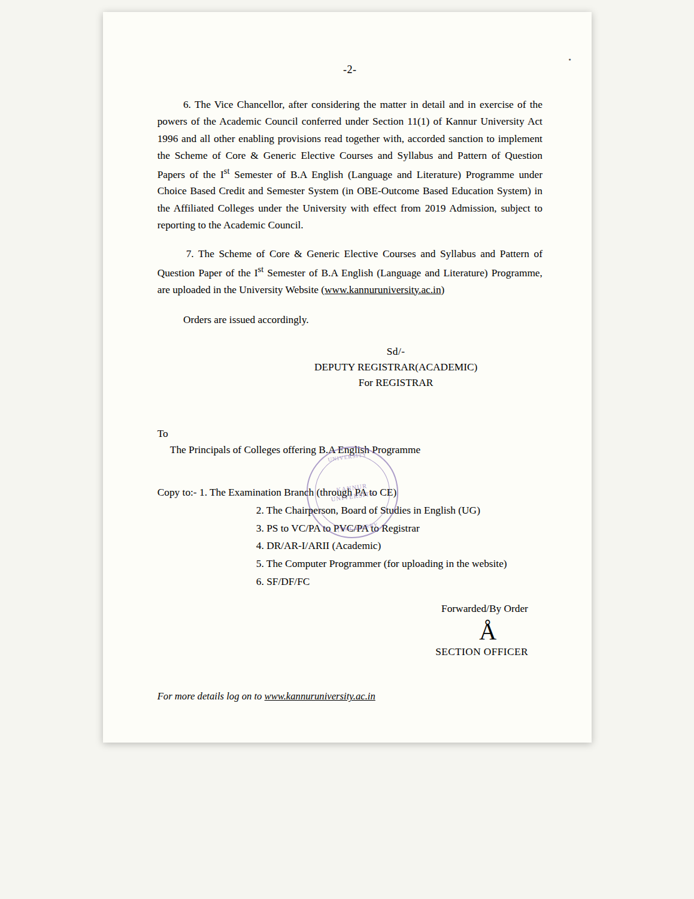•
-2-
6. The Vice Chancellor, after considering the matter in detail and in exercise of the powers of the Academic Council conferred under Section 11(1) of Kannur University Act 1996 and all other enabling provisions read together with, accorded sanction to implement the Scheme of Core & Generic Elective Courses and Syllabus and Pattern of Question Papers of the Ist Semester of B.A English (Language and Literature) Programme under Choice Based Credit and Semester System (in OBE-Outcome Based Education System) in the Affiliated Colleges under the University with effect from 2019 Admission, subject to reporting to the Academic Council.
7. The Scheme of Core & Generic Elective Courses and Syllabus and Pattern of Question Paper of the Ist Semester of B.A English (Language and Literature) Programme, are uploaded in the University Website (www.kannuruniversity.ac.in)
Orders are issued accordingly.
Sd/-
DEPUTY REGISTRAR(ACADEMIC)
For REGISTRAR
To
The Principals of Colleges offering B.A English Programme
Copy to:- 1. The Examination Branch (through PA to CE)
2. The Chairperson, Board of Studies in English (UG)
3. PS to VC/PA to PVC/PA to Registrar
4. DR/AR-I/ARII (Academic)
5. The Computer Programmer (for uploading in the website)
6. SF/DF/FC
UNIVERSITY
KANNUR
UNIVERSITY
THALASSERY
Forwarded/By Order
Å
SECTION OFFICER
For more details log on to www.kannuruniversity.ac.in